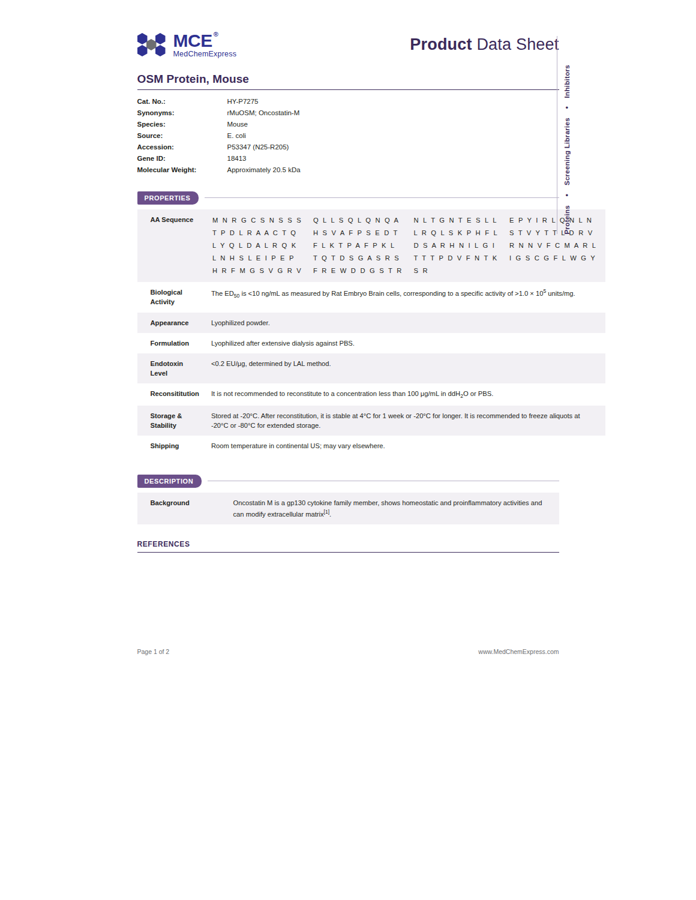MCE®
Med ChemExpress
Product Data Sheet
Proteins
•
Screening Libraries
•
Inhibitors
OSM Protein, Mouse
| Cat. No.: | HY-P7275 |
| Synonyms: | rMuOSM; Oncostatin-M |
| Species: | Mouse |
| Source: | E. coli |
| Accession: | P53347 (N25-R205) |
| Gene ID: | 18413 |
| Molecular Weight: | Approximately 20.5 kDa |
PROPERTIES
| AA Sequence | M N R G C S N S S S Q L L S Q L Q N Q A N L T G N T E S L L E P Y I R L Q N L N T P D L R A A C T Q H S V A F P S E D T L R Q L S K P H F L S T V Y T T L D R V L Y Q L D A L R Q K F L K T P A F P K L D S A R H N I L G I R N N V F C M A R L L N H S L E I P E P T Q T D S G A S R S T T T P D V F N T K I G S C G F L W G Y H R F M G S V G R V F R E W D D G S T R S R |
| Biological Activity | The ED 50 is <10 ng/mL as measured by Rat Embryo Brain cells, corresponding to a specific activity of >1.0 × 10 5 units/mg. |
| Appearance | Lyophilized powder. |
| Formulation | Lyophilized after extensive dialysis against PBS. |
| Endotoxin Level | <0.2 EU/μg, determined by LAL method. |
| Reconsititution | It is not recommended to reconstitute to a concentration less than 100 μg/mL in ddH 2 O or PBS. |
| Storage & Stability | Stored at -20°C. After reconstitution, it is stable at 4°C for 1 week or -20°C for longer. It is recommended to freeze aliquots at -20°C or -80°C for extended storage. |
| Shipping | Room temperature in continental US; may vary elsewhere. |
DESCRIPTION
| Background | Oncostatin M is a gp130 cytokine family member, shows homeostatic and proinflammatory activities and can modify extracellular matrix [1] . |
REFERENCES
Page 1 of 2
www.MedChemExpress.com